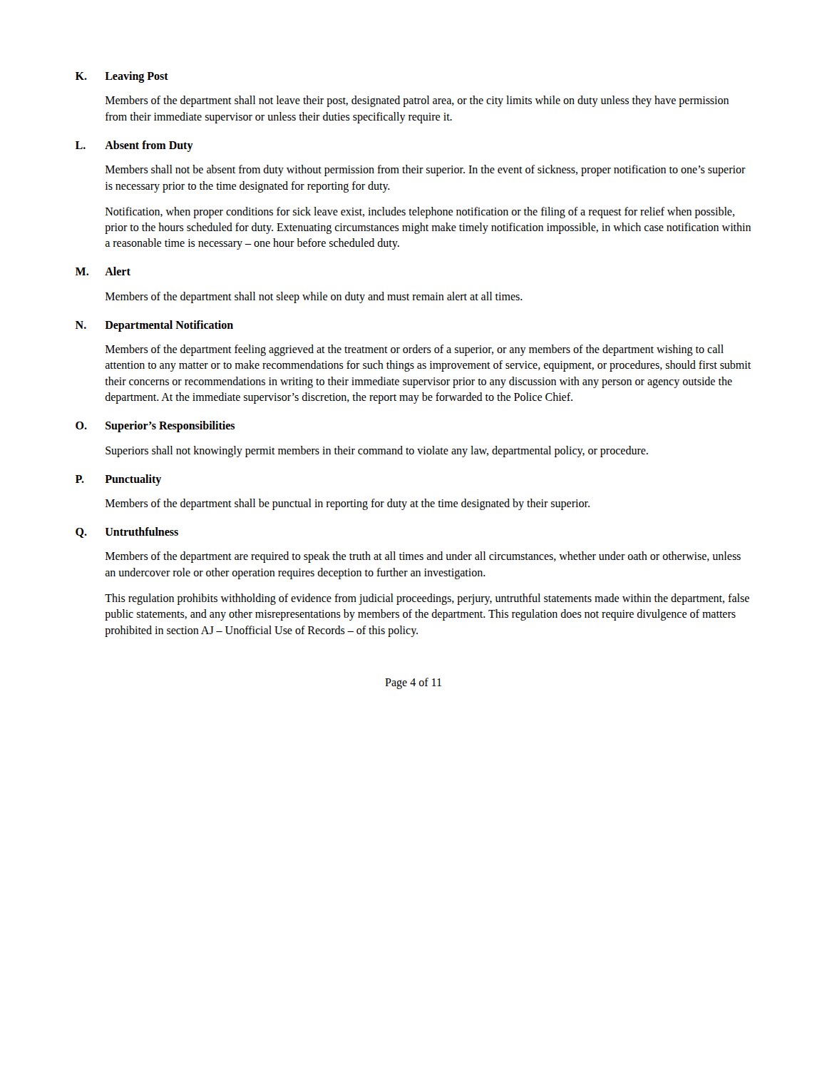K. Leaving Post
Members of the department shall not leave their post, designated patrol area, or the city limits while on duty unless they have permission from their immediate supervisor or unless their duties specifically require it.
L. Absent from Duty
Members shall not be absent from duty without permission from their superior. In the event of sickness, proper notification to one’s superior is necessary prior to the time designated for reporting for duty.
Notification, when proper conditions for sick leave exist, includes telephone notification or the filing of a request for relief when possible, prior to the hours scheduled for duty. Extenuating circumstances might make timely notification impossible, in which case notification within a reasonable time is necessary – one hour before scheduled duty.
M. Alert
Members of the department shall not sleep while on duty and must remain alert at all times.
N. Departmental Notification
Members of the department feeling aggrieved at the treatment or orders of a superior, or any members of the department wishing to call attention to any matter or to make recommendations for such things as improvement of service, equipment, or procedures, should first submit their concerns or recommendations in writing to their immediate supervisor prior to any discussion with any person or agency outside the department. At the immediate supervisor’s discretion, the report may be forwarded to the Police Chief.
O. Superior’s Responsibilities
Superiors shall not knowingly permit members in their command to violate any law, departmental policy, or procedure.
P. Punctuality
Members of the department shall be punctual in reporting for duty at the time designated by their superior.
Q. Untruthfulness
Members of the department are required to speak the truth at all times and under all circumstances, whether under oath or otherwise, unless an undercover role or other operation requires deception to further an investigation.
This regulation prohibits withholding of evidence from judicial proceedings, perjury, untruthful statements made within the department, false public statements, and any other misrepresentations by members of the department. This regulation does not require divulgence of matters prohibited in section AJ – Unofficial Use of Records – of this policy.
Page 4 of 11